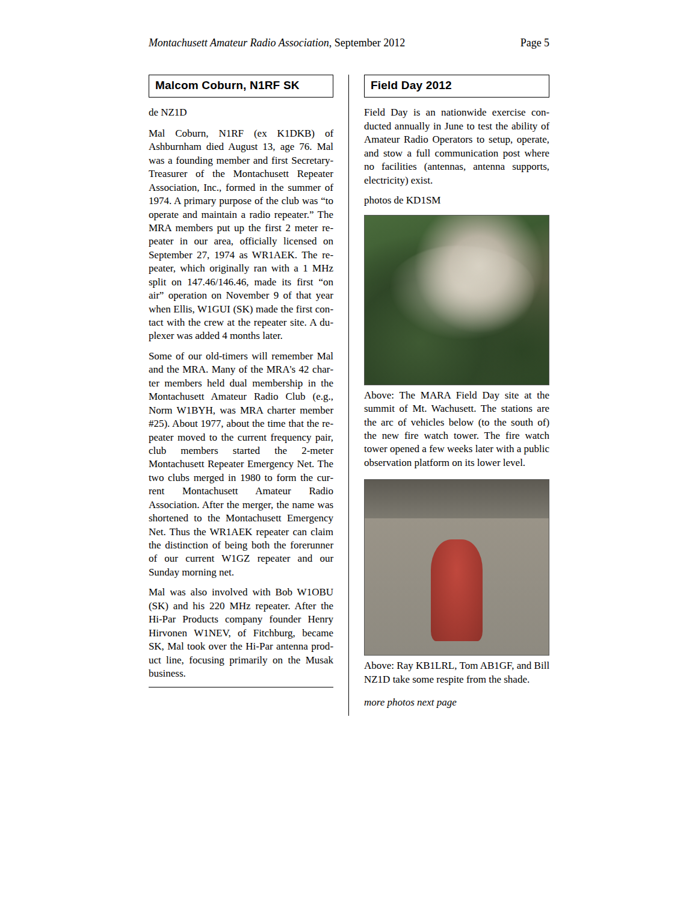Montachusett Amateur Radio Association, September 2012
Page 5
Malcom Coburn, N1RF SK
de NZ1D
Mal Coburn, N1RF (ex K1DKB) of Ashburnham died August 13, age 76. Mal was a founding member and first Secretary-Treasurer of the Montachusett Repeater Association, Inc., formed in the summer of 1974. A primary purpose of the club was “to operate and maintain a radio repeater.” The MRA members put up the first 2 meter repeater in our area, officially licensed on September 27, 1974 as WR1AEK. The repeater, which originally ran with a 1 MHz split on 147.46/146.46, made its first “on air” operation on November 9 of that year when Ellis, W1GUI (SK) made the first contact with the crew at the repeater site. A duplexer was added 4 months later.
Some of our old-timers will remember Mal and the MRA. Many of the MRA's 42 charter members held dual membership in the Montachusett Amateur Radio Club (e.g., Norm W1BYH, was MRA charter member #25). About 1977, about the time that the repeater moved to the current frequency pair, club members started the 2-meter Montachusett Repeater Emergency Net. The two clubs merged in 1980 to form the current Montachusett Amateur Radio Association. After the merger, the name was shortened to the Montachusett Emergency Net. Thus the WR1AEK repeater can claim the distinction of being both the forerunner of our current W1GZ repeater and our Sunday morning net.
Mal was also involved with Bob W1OBU (SK) and his 220 MHz repeater. After the Hi-Par Products company founder Henry Hirvonen W1NEV, of Fitchburg, became SK, Mal took over the Hi-Par antenna product line, focusing primarily on the Musak business.
Field Day 2012
Field Day is an nationwide exercise conducted annually in June to test the ability of Amateur Radio Operators to setup, operate, and stow a full communication post where no facilities (antennas, antenna supports, electricity) exist.
photos de KD1SM
Above: The MARA Field Day site at the summit of Mt. Wachusett. The stations are the arc of vehicles below (to the south of) the new fire watch tower. The fire watch tower opened a few weeks later with a public observation platform on its lower level.
Above: Ray KB1LRL, Tom AB1GF, and Bill NZ1D take some respite from the shade.
more photos next page